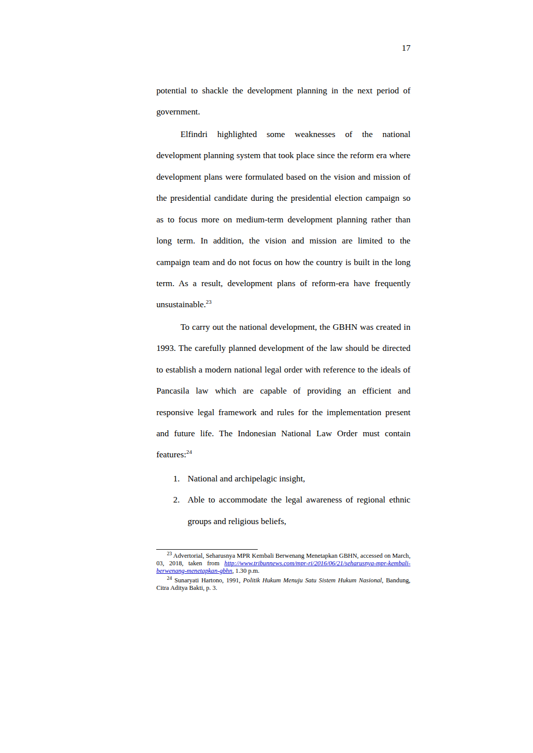17
potential to shackle the development planning in the next period of government.
Elfindri highlighted some weaknesses of the national development planning system that took place since the reform era where development plans were formulated based on the vision and mission of the presidential candidate during the presidential election campaign so as to focus more on medium-term development planning rather than long term. In addition, the vision and mission are limited to the campaign team and do not focus on how the country is built in the long term. As a result, development plans of reform-era have frequently unsustainable.23
To carry out the national development, the GBHN was created in 1993. The carefully planned development of the law should be directed to establish a modern national legal order with reference to the ideals of Pancasila law which are capable of providing an efficient and responsive legal framework and rules for the implementation present and future life. The Indonesian National Law Order must contain features:24
National and archipelagic insight,
Able to accommodate the legal awareness of regional ethnic groups and religious beliefs,
23 Advertorial, Seharusnya MPR Kembali Berwenang Menetapkan GBHN, accessed on March, 03, 2018, taken from http://www.tribunnews.com/mpr-ri/2016/06/21/seharusnya-mpr-kembali-berwenang-menetapkan-gbhn, 1.30 p.m.
24 Sunaryati Hartono, 1991, Politik Hukum Menuju Satu Sistem Hukum Nasional, Bandung, Citra Aditya Bakti, p. 3.